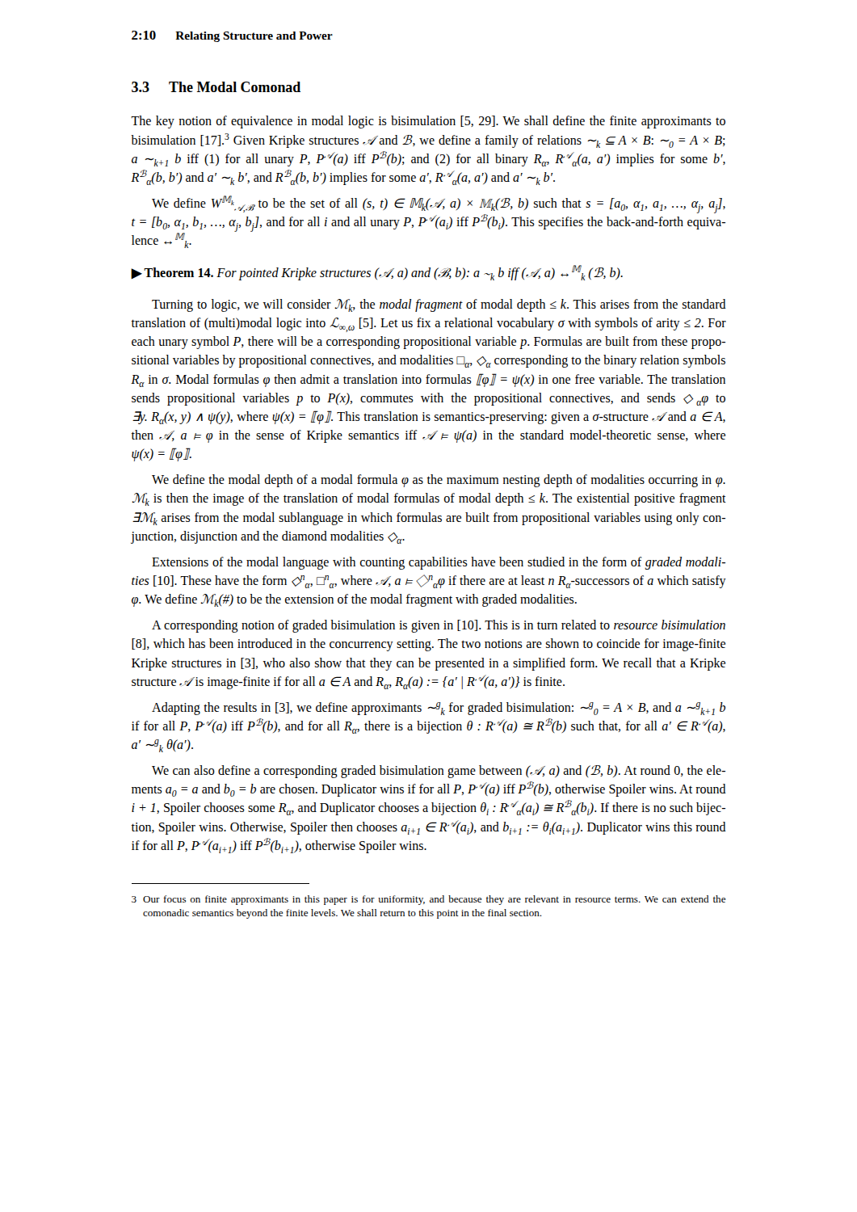2:10 Relating Structure and Power
3.3 The Modal Comonad
The key notion of equivalence in modal logic is bisimulation [5, 29]. We shall define the finite approximants to bisimulation [17].3 Given Kripke structures 𝒜 and ℬ, we define a family of relations ∼k ⊆ A × B: ∼0 = A × B; a ∼k+1 b iff (1) for all unary P, P𝒜(a) iff Pℬ(b); and (2) for all binary Rα, R𝒜α(a, a′) implies for some b′, Rℬα(b, b′) and a′ ∼k b′, and Rℬα(b, b′) implies for some a′, R𝒜α(a, a′) and a′ ∼k b′.
We define W𝕄k𝒜,ℬ to be the set of all (s, t) ∈ 𝕄k(𝒜, a) × 𝕄k(ℬ, b) such that s = [a0, α1, a1, …, αj, aj], t = [b0, α1, b1, …, αj, bj], and for all i and all unary P, P𝒜(ai) iff Pℬ(bi). This specifies the back-and-forth equivalence ↔𝕄k.
▶ Theorem 14. For pointed Kripke structures (𝒜, a) and (ℬ, b): a ∼k b iff (𝒜, a) ↔𝕄k (ℬ, b).
Turning to logic, we will consider ℳk, the modal fragment of modal depth ≤ k. This arises from the standard translation of (multi)modal logic into ℒ∞,ω [5]. Let us fix a relational vocabulary σ with symbols of arity ≤ 2. For each unary symbol P, there will be a corresponding propositional variable p. Formulas are built from these propositional variables by propositional connectives, and modalities □α, ◇α corresponding to the binary relation symbols Rα in σ. Modal formulas φ then admit a translation into formulas ⟦φ⟧ = ψ(x) in one free variable. The translation sends propositional variables p to P(x), commutes with the propositional connectives, and sends ◇αφ to ∃y. Rα(x, y) ∧ ψ(y), where ψ(x) = ⟦φ⟧. This translation is semantics-preserving: given a σ-structure 𝒜 and a ∈ A, then 𝒜, a ⊨ φ in the sense of Kripke semantics iff 𝒜 ⊨ ψ(a) in the standard model-theoretic sense, where ψ(x) = ⟦φ⟧.
We define the modal depth of a modal formula φ as the maximum nesting depth of modalities occurring in φ. ℳk is then the image of the translation of modal formulas of modal depth ≤ k. The existential positive fragment ∃ℳk arises from the modal sublanguage in which formulas are built from propositional variables using only conjunction, disjunction and the diamond modalities ◇α.
Extensions of the modal language with counting capabilities have been studied in the form of graded modalities [10]. These have the form ◇nα, □nα, where 𝒜, a ⊨ ◇nαφ if there are at least n Rα-successors of a which satisfy φ. We define ℳk(#) to be the extension of the modal fragment with graded modalities.
A corresponding notion of graded bisimulation is given in [10]. This is in turn related to resource bisimulation [8], which has been introduced in the concurrency setting. The two notions are shown to coincide for image-finite Kripke structures in [3], who also show that they can be presented in a simplified form. We recall that a Kripke structure 𝒜 is image-finite if for all a ∈ A and Rα, Rα(a) := {a′ | R𝒜(a, a′)} is finite.
Adapting the results in [3], we define approximants ∼gk for graded bisimulation: ∼g0 = A × B, and a ∼gk+1 b if for all P, P𝒜(a) iff Pℬ(b), and for all Rα, there is a bijection θ : R𝒜(a) ≅ Rℬ(b) such that, for all a′ ∈ R𝒜(a), a′ ∼gk θ(a′).
We can also define a corresponding graded bisimulation game between (𝒜, a) and (ℬ, b). At round 0, the elements a0 = a and b0 = b are chosen. Duplicator wins if for all P, P𝒜(a) iff Pℬ(b), otherwise Spoiler wins. At round i + 1, Spoiler chooses some Rα, and Duplicator chooses a bijection θi : R𝒜α(ai) ≅ Rℬα(bi). If there is no such bijection, Spoiler wins. Otherwise, Spoiler then chooses ai+1 ∈ R𝒜(ai), and bi+1 := θi(ai+1). Duplicator wins this round if for all P, P𝒜(ai+1) iff Pℬ(bi+1), otherwise Spoiler wins.
3 Our focus on finite approximants in this paper is for uniformity, and because they are relevant in resource terms. We can extend the comonadic semantics beyond the finite levels. We shall return to this point in the final section.